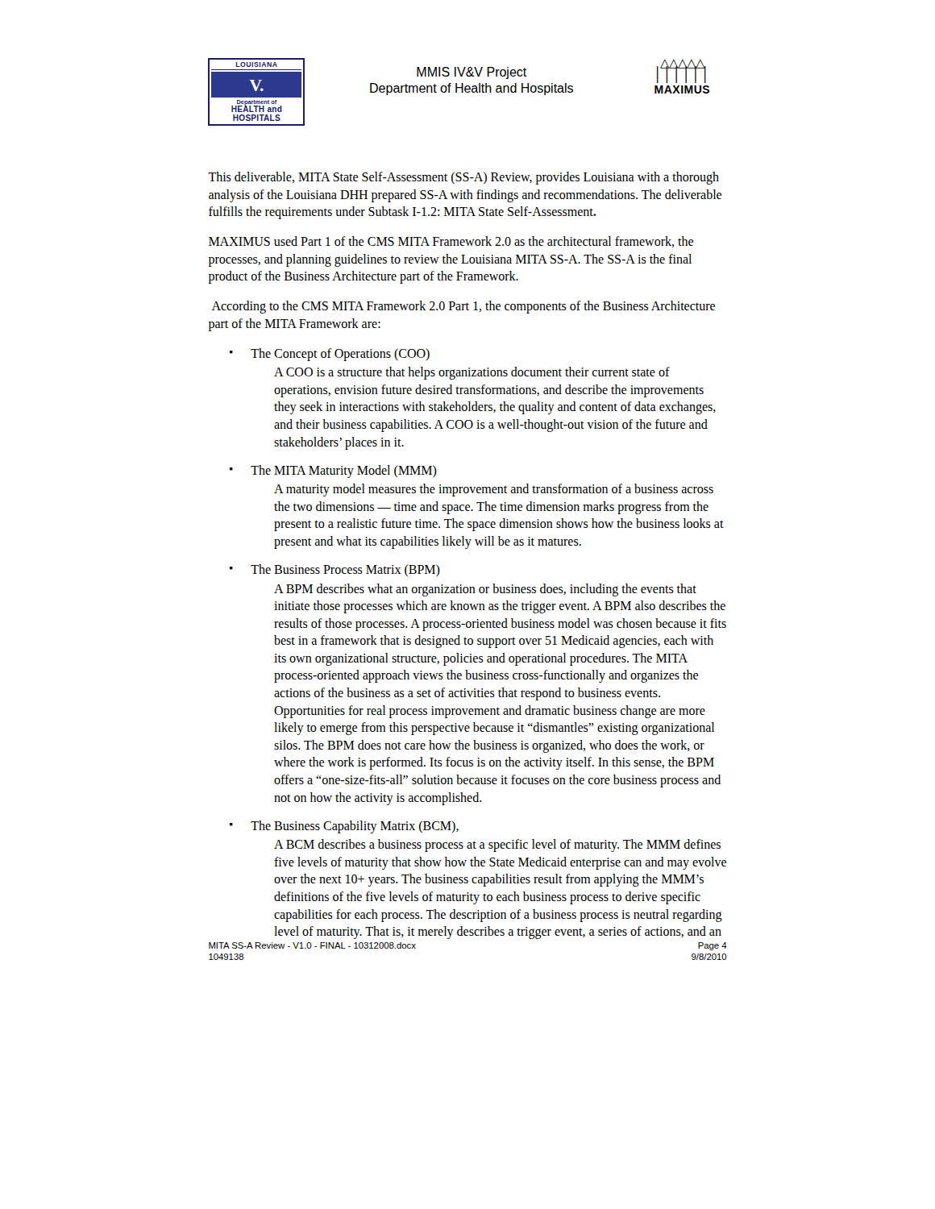LOUISIANA
V.
Department of HEALTH and HOSPITALS
MMIS IV&V Project
Department of Health and Hospitals
△△△△△ ││││││
MAXIMUS
This deliverable, MITA State Self-Assessment (SS-A) Review, provides Louisiana with a thorough analysis of the Louisiana DHH prepared SS-A with findings and recommendations. The deliverable fulfills the requirements under Subtask I-1.2: MITA State Self-Assessment.
MAXIMUS used Part 1 of the CMS MITA Framework 2.0 as the architectural framework, the processes, and planning guidelines to review the Louisiana MITA SS-A. The SS-A is the final product of the Business Architecture part of the Framework.
According to the CMS MITA Framework 2.0 Part 1, the components of the Business Architecture part of the MITA Framework are:
The Concept of Operations (COO)
A COO is a structure that helps organizations document their current state of operations, envision future desired transformations, and describe the improvements they seek in interactions with stakeholders, the quality and content of data exchanges, and their business capabilities. A COO is a well-thought-out vision of the future and stakeholders’ places in it.
The MITA Maturity Model (MMM)
A maturity model measures the improvement and transformation of a business across the two dimensions — time and space. The time dimension marks progress from the present to a realistic future time. The space dimension shows how the business looks at present and what its capabilities likely will be as it matures.
The Business Process Matrix (BPM)
A BPM describes what an organization or business does, including the events that initiate those processes which are known as the trigger event. A BPM also describes the results of those processes. A process-oriented business model was chosen because it fits best in a framework that is designed to support over 51 Medicaid agencies, each with its own organizational structure, policies and operational procedures. The MITA process-oriented approach views the business cross-functionally and organizes the actions of the business as a set of activities that respond to business events. Opportunities for real process improvement and dramatic business change are more likely to emerge from this perspective because it “dismantles” existing organizational silos. The BPM does not care how the business is organized, who does the work, or where the work is performed. Its focus is on the activity itself. In this sense, the BPM offers a “one-size-fits-all” solution because it focuses on the core business process and not on how the activity is accomplished.
The Business Capability Matrix (BCM),
A BCM describes a business process at a specific level of maturity. The MMM defines five levels of maturity that show how the State Medicaid enterprise can and may evolve over the next 10+ years. The business capabilities result from applying the MMM’s definitions of the five levels of maturity to each business process to derive specific capabilities for each process. The description of a business process is neutral regarding level of maturity. That is, it merely describes a trigger event, a series of actions, and an
MITA SS-A Review - V1.0 - FINAL - 10312008.docx
1049138
Page 4
9/8/2010